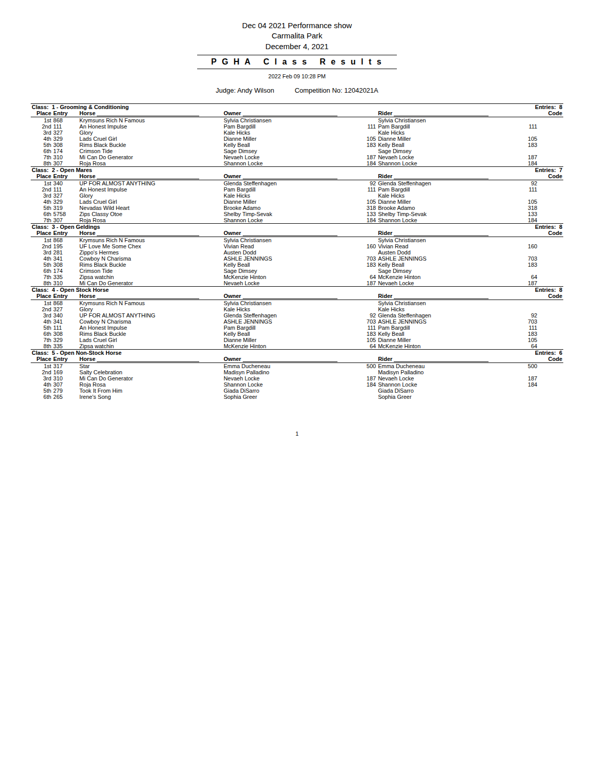Dec 04 2021 Performance show
Carmalita Park
December 4, 2021
P G H A C l a s s R e s u l t s
2022 Feb 09 10:28 PM
Judge: Andy Wilson Competition No: 12042021A
| Class: 1 - Grooming & Conditioning | Entries: 8 |
| Place | Entry | Horse | Owner | | Rider | | Code |
| 1st | 868 | Krymsuns Rich N Famous | Sylvia Christiansen | | Sylvia Christiansen | | |
| 2nd | 111 | An Honest Impulse | Pam Bargdill | 111 | Pam Bargdill | 111 | |
| 3rd | 327 | Glory | Kale Hicks | | Kale Hicks | | |
| 4th | 329 | Lads Cruel Girl | Dianne Miller | 105 | Dianne Miller | 105 | |
| 5th | 308 | Rims Black Buckle | Kelly Beall | 183 | Kelly Beall | 183 | |
| 6th | 174 | Crimson Tide | Sage Dimsey | | Sage Dimsey | | |
| 7th | 310 | Mi Can Do Generator | Nevaeh Locke | 187 | Nevaeh Locke | 187 | |
| 8th | 307 | Roja Rosa | Shannon Locke | 184 | Shannon Locke | 184 | |
| Class: 2 - Open Mares | Entries: 7 |
| Place | Entry | Horse | Owner | | Rider | | Code |
| 1st | 340 | UP FOR ALMOST ANYTHING | Glenda Steffenhagen | 92 | Glenda Steffenhagen | 92 | |
| 2nd | 111 | An Honest Impulse | Pam Bargdill | 111 | Pam Bargdill | 111 | |
| 3rd | 327 | Glory | Kale Hicks | | Kale Hicks | | |
| 4th | 329 | Lads Cruel Girl | Dianne Miller | 105 | Dianne Miller | 105 | |
| 5th | 319 | Nevadas Wild Heart | Brooke Adamo | 318 | Brooke Adamo | 318 | |
| 6th | 5758 | Zips Classy Otoe | Shelby Timp-Sevak | 133 | Shelby Timp-Sevak | 133 | |
| 7th | 307 | Roja Rosa | Shannon Locke | 184 | Shannon Locke | 184 | |
| Class: 3 - Open Geldings | Entries: 8 |
| Place | Entry | Horse | Owner | | Rider | | Code |
| 1st | 868 | Krymsuns Rich N Famous | Sylvia Christiansen | | Sylvia Christiansen | | |
| 2nd | 195 | UF Love Me Some Chex | Vivian Read | 160 | Vivian Read | 160 | |
| 3rd | 281 | Zippo's Hermes | Austen Dodd | | Austen Dodd | | |
| 4th | 341 | Cowboy N Charisma | ASHLE JENNINGS | 703 | ASHLE JENNINGS | 703 | |
| 5th | 308 | Rims Black Buckle | Kelly Beall | 183 | Kelly Beall | 183 | |
| 6th | 174 | Crimson Tide | Sage Dimsey | | Sage Dimsey | | |
| 7th | 335 | Zipsa watchin | McKenzie Hinton | 64 | McKenzie Hinton | 64 | |
| 8th | 310 | Mi Can Do Generator | Nevaeh Locke | 187 | Nevaeh Locke | 187 | |
| Class: 4 - Open Stock Horse | Entries: 8 |
| Place | Entry | Horse | Owner | | Rider | | Code |
| 1st | 868 | Krymsuns Rich N Famous | Sylvia Christiansen | | Sylvia Christiansen | | |
| 2nd | 327 | Glory | Kale Hicks | | Kale Hicks | | |
| 3rd | 340 | UP FOR ALMOST ANYTHING | Glenda Steffenhagen | 92 | Glenda Steffenhagen | 92 | |
| 4th | 341 | Cowboy N Charisma | ASHLE JENNINGS | 703 | ASHLE JENNINGS | 703 | |
| 5th | 111 | An Honest Impulse | Pam Bargdill | 111 | Pam Bargdill | 111 | |
| 6th | 308 | Rims Black Buckle | Kelly Beall | 183 | Kelly Beall | 183 | |
| 7th | 329 | Lads Cruel Girl | Dianne Miller | 105 | Dianne Miller | 105 | |
| 8th | 335 | Zipsa watchin | McKenzie Hinton | 64 | McKenzie Hinton | 64 | |
| Class: 5 - Open Non-Stock Horse | Entries: 6 |
| Place | Entry | Horse | Owner | | Rider | | Code |
| 1st | 317 | Star | Emma Ducheneau | 500 | Emma Ducheneau | 500 | |
| 2nd | 169 | Salty Celebration | Madisyn Palladino | | Madisyn Palladino | | |
| 3rd | 310 | Mi Can Do Generator | Nevaeh Locke | 187 | Nevaeh Locke | 187 | |
| 4th | 307 | Roja Rosa | Shannon Locke | 184 | Shannon Locke | 184 | |
| 5th | 279 | Took It From Him | Giada DiSarro | | Giada DiSarro | | |
| 6th | 265 | Irene's Song | Sophia Greer | | Sophia Greer | | |
1